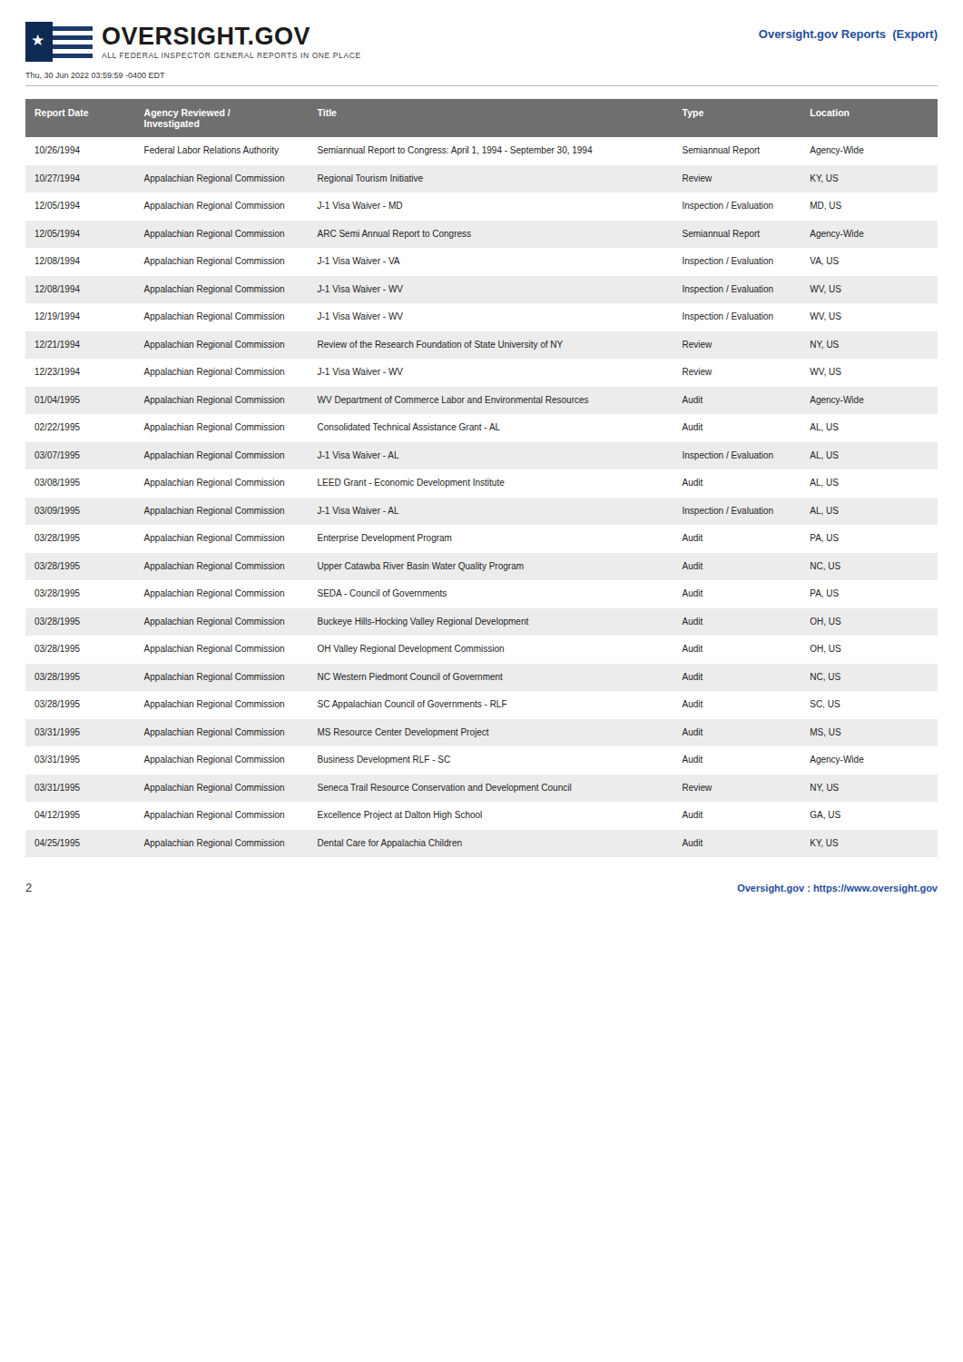★
OVERSIGHT.GOV
All Federal Inspector General Reports In One Place
Oversight.gov Reports (Export)
Thu, 30 Jun 2022 03:59:59 -0400 EDT
| Report Date | Agency Reviewed / Investigated | Title | Type | Location |
| --- | --- | --- | --- | --- |
| 10/26/1994 | Federal Labor Relations Authority | Semiannual Report to Congress: April 1, 1994 - September 30, 1994 | Semiannual Report | Agency-Wide |
| 10/27/1994 | Appalachian Regional Commission | Regional Tourism Initiative | Review | KY, US |
| 12/05/1994 | Appalachian Regional Commission | J-1 Visa Waiver - MD | Inspection / Evaluation | MD, US |
| 12/05/1994 | Appalachian Regional Commission | ARC Semi Annual Report to Congress | Semiannual Report | Agency-Wide |
| 12/08/1994 | Appalachian Regional Commission | J-1 Visa Waiver - VA | Inspection / Evaluation | VA, US |
| 12/08/1994 | Appalachian Regional Commission | J-1 Visa Waiver - WV | Inspection / Evaluation | WV, US |
| 12/19/1994 | Appalachian Regional Commission | J-1 Visa Waiver - WV | Inspection / Evaluation | WV, US |
| 12/21/1994 | Appalachian Regional Commission | Review of the Research Foundation of State University of NY | Review | NY, US |
| 12/23/1994 | Appalachian Regional Commission | J-1 Visa Waiver - WV | Review | WV, US |
| 01/04/1995 | Appalachian Regional Commission | WV Department of Commerce Labor and Environmental Resources | Audit | Agency-Wide |
| 02/22/1995 | Appalachian Regional Commission | Consolidated Technical Assistance Grant - AL | Audit | AL, US |
| 03/07/1995 | Appalachian Regional Commission | J-1 Visa Waiver - AL | Inspection / Evaluation | AL, US |
| 03/08/1995 | Appalachian Regional Commission | LEED Grant - Economic Development Institute | Audit | AL, US |
| 03/09/1995 | Appalachian Regional Commission | J-1 Visa Waiver - AL | Inspection / Evaluation | AL, US |
| 03/28/1995 | Appalachian Regional Commission | Enterprise Development Program | Audit | PA, US |
| 03/28/1995 | Appalachian Regional Commission | Upper Catawba River Basin Water Quality Program | Audit | NC, US |
| 03/28/1995 | Appalachian Regional Commission | SEDA - Council of Governments | Audit | PA, US |
| 03/28/1995 | Appalachian Regional Commission | Buckeye Hills-Hocking Valley Regional Development | Audit | OH, US |
| 03/28/1995 | Appalachian Regional Commission | OH Valley Regional Development Commission | Audit | OH, US |
| 03/28/1995 | Appalachian Regional Commission | NC Western Piedmont Council of Government | Audit | NC, US |
| 03/28/1995 | Appalachian Regional Commission | SC Appalachian Council of Governments - RLF | Audit | SC, US |
| 03/31/1995 | Appalachian Regional Commission | MS Resource Center Development Project | Audit | MS, US |
| 03/31/1995 | Appalachian Regional Commission | Business Development RLF - SC | Audit | Agency-Wide |
| 03/31/1995 | Appalachian Regional Commission | Seneca Trail Resource Conservation and Development Council | Review | NY, US |
| 04/12/1995 | Appalachian Regional Commission | Excellence Project at Dalton High School | Audit | GA, US |
| 04/25/1995 | Appalachian Regional Commission | Dental Care for Appalachia Children | Audit | KY, US |
2
Oversight.gov : https://www.oversight.gov